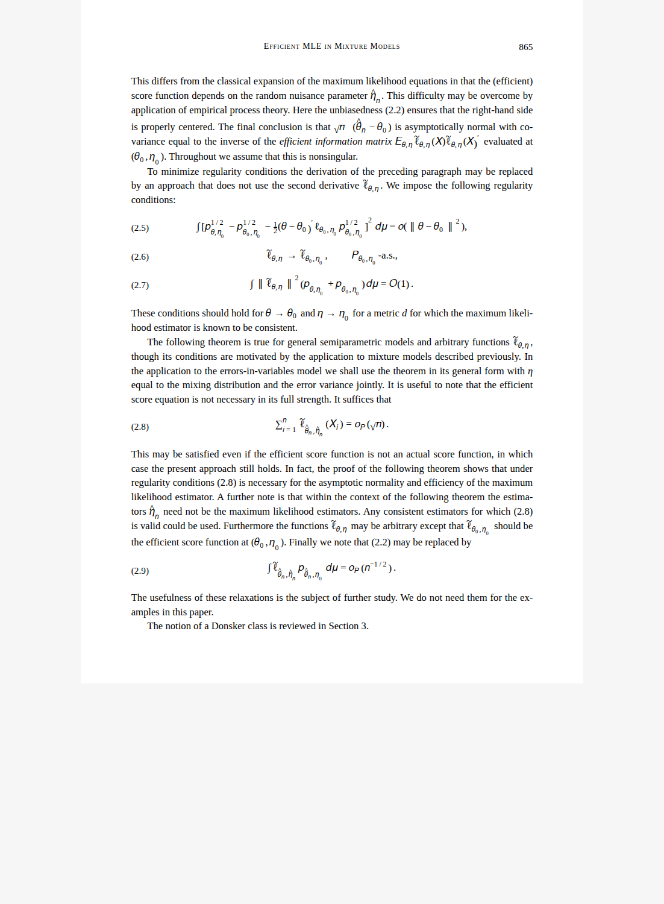Efficient MLE in Mixture Models 865
This differs from the classical expansion of the maximum likelihood equations in that the (efficient) score function depends on the random nuisance parameter η^n. This difficulty may be overcome by application of empirical process theory. Here the unbiasedness (2.2) ensures that the right-hand side is properly centered. The final conclusion is that n (θ^n−θ0) is asymptotically normal with covariance equal to the inverse of the efficient information matrix Eθ,ηℓ~θ,η(X)ℓ~θ,η(X)′ evaluated at (θ0,η0). Throughout we assume that this is nonsingular.
To minimize regularity conditions the derivation of the preceding paragraph may be replaced by an approach that does not use the second derivative ℓ~θ,η. We impose the following regularity conditions:
(2.5) ∫ [ pθ,η01/2 − pθ0,η01/2 − 12 (θ−θ0)′ ℓθ0,η0 pθ0,η01/2 ] 2 dμ = o(∥θ−θ0∥2) ,
(2.6) ℓ~θ,η → ℓ~θ0,η0 , Pθ0,η0 -a.s.,
(2.7) ∫ ∥ℓ~θ,η∥2 ( pθ,η0 + pθ0,η0 ) dμ = O(1).
These conditions should hold for θ→θ0 and η→η0 for a metric d for which the maximum likelihood estimator is known to be consistent.
The following theorem is true for general semiparametric models and arbitrary functions ℓ~θ,η, though its conditions are motivated by the application to mixture models described previously. In the application to the errors-in-variables model we shall use the theorem in its general form with η equal to the mixing distribution and the error variance jointly. It is useful to note that the efficient score equation is not necessary in its full strength. It suffices that
(2.8) ∑ i=1 n ℓ~θ^n,η^n (Xi) = oP(n).
This may be satisfied even if the efficient score function is not an actual score function, in which case the present approach still holds. In fact, the proof of the following theorem shows that under regularity conditions (2.8) is necessary for the asymptotic normality and efficiency of the maximum likelihood estimator. A further note is that within the context of the following theorem the estimators η^n need not be the maximum likelihood estimators. Any consistent estimators for which (2.8) is valid could be used. Furthermore the functions ℓ~θ,η may be arbitrary except that ℓ~θ0,η0 should be the efficient score function at (θ0,η0). Finally we note that (2.2) may be replaced by
(2.9) ∫ ℓ~θ^n,η^n pθ^n,η0 dμ = oP(n−1/2).
The usefulness of these relaxations is the subject of further study. We do not need them for the examples in this paper.
The notion of a Donsker class is reviewed in Section 3.